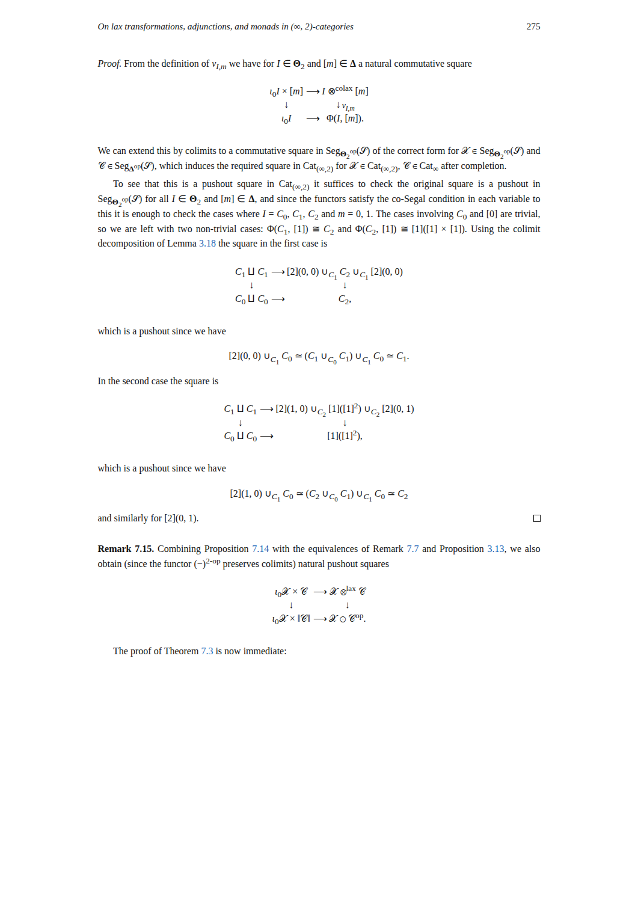On lax transformations, adjunctions, and monads in (∞, 2)-categories 275
Proof. From the definition of νI,m we have for I ∈ Θ2 and [m] ∈ Δ a natural commutative square
| ι 0 I × [ m ] | ⟶ | I ⊗ colax [ m ] |
| ↓ | | ↓ ν I , m |
| ι 0 I | ⟶ | Φ( I , [ m ]). |
We can extend this by colimits to a commutative square in SegΘ2op(𝒮) of the correct form for 𝒳 ∈ SegΘ2op(𝒮) and 𝒞 ∈ SegΔop(𝒮), which induces the required square in Cat(∞,2) for 𝒳 ∈ Cat(∞,2), 𝒞 ∈ Cat∞ after completion.
To see that this is a pushout square in Cat(∞,2) it suffices to check the original square is a pushout in SegΘ2op(𝒮) for all I ∈ Θ2 and [m] ∈ Δ, and since the functors satisfy the co-Segal condition in each variable to this it is enough to check the cases where I = C0, C1, C2 and m = 0, 1. The cases involving C0 and [0] are trivial, so we are left with two non-trivial cases: Φ(C1, [1]) ≅ C2 and Φ(C2, [1]) ≅ [1]([1] × [1]). Using the colimit decomposition of Lemma 3.18 the square in the first case is
| C 1 ⨿ C 1 | ⟶ | [2](0, 0) ∪ C 1 C 2 ∪ C 1 [2](0, 0) |
| ↓ | | ↓ |
| C 0 ⨿ C 0 | ⟶ | C 2 , |
which is a pushout since we have
[2](0, 0) ∪C1 C0 ≃ (C1 ∪C0 C1) ∪C1 C0 ≃ C1.
In the second case the square is
| C 1 ⨿ C 1 | ⟶ | [2](1, 0) ∪ C 2 [1]([1] 2 ) ∪ C 2 [2](0, 1) |
| ↓ | | ↓ |
| C 0 ⨿ C 0 | ⟶ | [1]([1] 2 ), |
which is a pushout since we have
[2](1, 0) ∪C1 C0 ≃ (C2 ∪C0 C1) ∪C1 C0 ≃ C2
and similarly for [2](0, 1).
Remark 7.15. Combining Proposition 7.14 with the equivalences of Remark 7.7 and Proposition 3.13, we also obtain (since the functor (−)2-op preserves colimits) natural pushout squares
| ι 0 𝒳 × 𝒞 | ⟶ | 𝒳 ⊗ lax 𝒞 |
| ↓ | | ↓ |
| ι 0 𝒳 × ‖𝒞‖ | ⟶ | 𝒳 ⊙ 𝒞 op . |
The proof of Theorem 7.3 is now immediate: